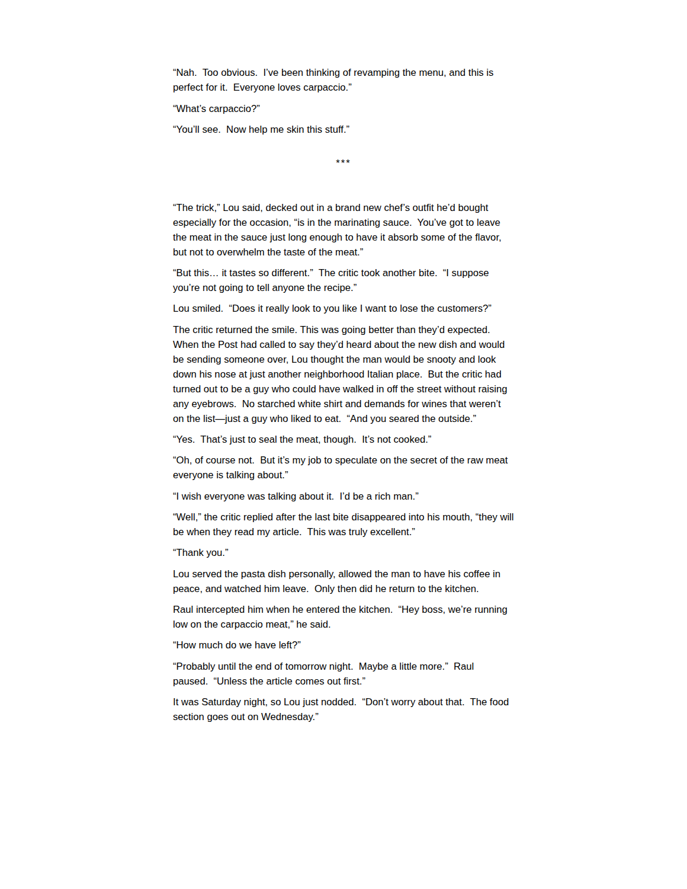“Nah. Too obvious. I’ve been thinking of revamping the menu, and this is perfect for it. Everyone loves carpaccio.”
“What’s carpaccio?”
“You’ll see. Now help me skin this stuff.”
***
“The trick,” Lou said, decked out in a brand new chef’s outfit he’d bought especially for the occasion, “is in the marinating sauce. You’ve got to leave the meat in the sauce just long enough to have it absorb some of the flavor, but not to overwhelm the taste of the meat.”
“But this… it tastes so different.” The critic took another bite. “I suppose you’re not going to tell anyone the recipe.”
Lou smiled. “Does it really look to you like I want to lose the customers?”
The critic returned the smile. This was going better than they’d expected. When the Post had called to say they’d heard about the new dish and would be sending someone over, Lou thought the man would be snooty and look down his nose at just another neighborhood Italian place. But the critic had turned out to be a guy who could have walked in off the street without raising any eyebrows. No starched white shirt and demands for wines that weren’t on the list—just a guy who liked to eat. “And you seared the outside.”
“Yes. That’s just to seal the meat, though. It’s not cooked.”
“Oh, of course not. But it’s my job to speculate on the secret of the raw meat everyone is talking about.”
“I wish everyone was talking about it. I’d be a rich man.”
“Well,” the critic replied after the last bite disappeared into his mouth, “they will be when they read my article. This was truly excellent.”
“Thank you.”
Lou served the pasta dish personally, allowed the man to have his coffee in peace, and watched him leave. Only then did he return to the kitchen.
Raul intercepted him when he entered the kitchen. “Hey boss, we’re running low on the carpaccio meat,” he said.
“How much do we have left?”
“Probably until the end of tomorrow night. Maybe a little more.” Raul paused. “Unless the article comes out first.”
It was Saturday night, so Lou just nodded. “Don’t worry about that. The food section goes out on Wednesday.”